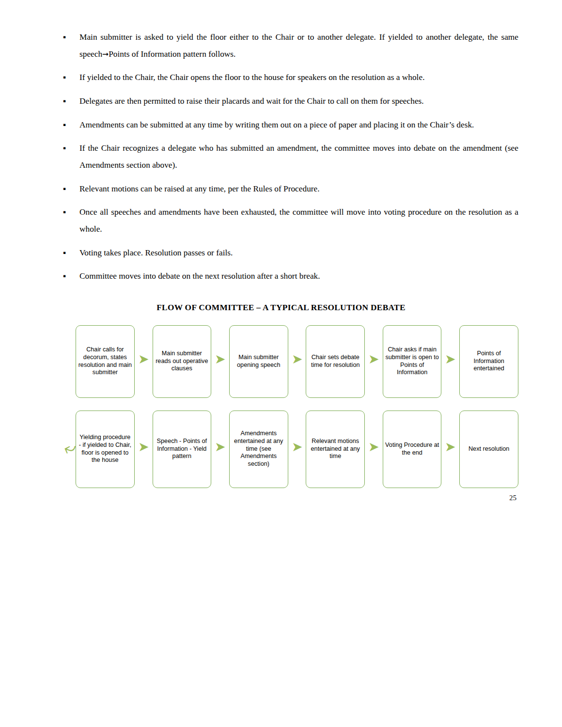Main submitter is asked to yield the floor either to the Chair or to another delegate. If yielded to another delegate, the same speech➞Points of Information pattern follows.
If yielded to the Chair, the Chair opens the floor to the house for speakers on the resolution as a whole.
Delegates are then permitted to raise their placards and wait for the Chair to call on them for speeches.
Amendments can be submitted at any time by writing them out on a piece of paper and placing it on the Chair’s desk.
If the Chair recognizes a delegate who has submitted an amendment, the committee moves into debate on the amendment (see Amendments section above).
Relevant motions can be raised at any time, per the Rules of Procedure.
Once all speeches and amendments have been exhausted, the committee will move into voting procedure on the resolution as a whole.
Voting takes place. Resolution passes or fails.
Committee moves into debate on the next resolution after a short break.
FLOW OF COMMITTEE – A TYPICAL RESOLUTION DEBATE
| | Chair calls for decorum, states resolution and main submitter | ➤ | Main submitter reads out operative clauses | ➤ | Main submitter opening speech | ➤ | Chair sets debate time for resolution | ➤ | Chair asks if main submitter is open to Points of Information | ➤ | Points of Information entertained |
| ⤷ | Yielding procedure - if yielded to Chair, floor is opened to the house | ➤ | Speech - Points of Information - Yield pattern | ➤ | Amendments entertained at any time (see Amendments section) | ➤ | Relevant motions entertained at any time | ➤ | Voting Procedure at the end | ➤ | Next resolution |
25